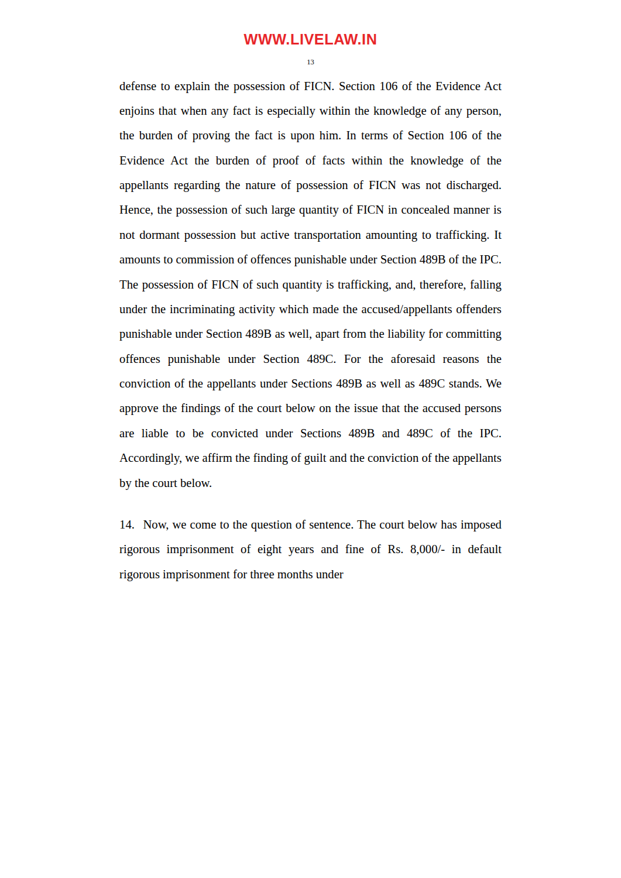WWW.LIVELAW.IN
13
defense to explain the possession of FICN. Section 106 of the Evidence Act enjoins that when any fact is especially within the knowledge of any person, the burden of proving the fact is upon him. In terms of Section 106 of the Evidence Act the burden of proof of facts within the knowledge of the appellants regarding the nature of possession of FICN was not discharged. Hence, the possession of such large quantity of FICN in concealed manner is not dormant possession but active transportation amounting to trafficking. It amounts to commission of offences punishable under Section 489B of the IPC. The possession of FICN of such quantity is trafficking, and, therefore, falling under the incriminating activity which made the accused/appellants offenders punishable under Section 489B as well, apart from the liability for committing offences punishable under Section 489C. For the aforesaid reasons the conviction of the appellants under Sections 489B as well as 489C stands. We approve the findings of the court below on the issue that the accused persons are liable to be convicted under Sections 489B and 489C of the IPC. Accordingly, we affirm the finding of guilt and the conviction of the appellants by the court below.
14. Now, we come to the question of sentence. The court below has imposed rigorous imprisonment of eight years and fine of Rs. 8,000/- in default rigorous imprisonment for three months under